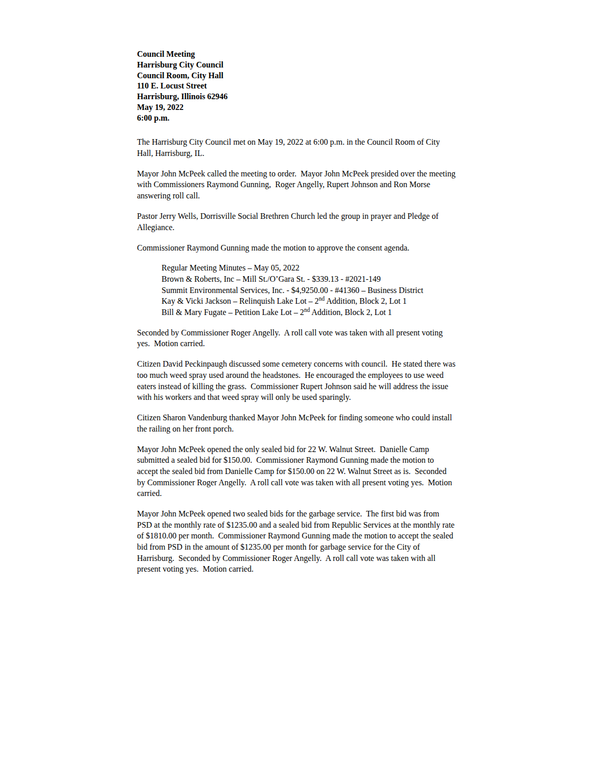Council Meeting
Harrisburg City Council
Council Room, City Hall
110 E. Locust Street
Harrisburg, Illinois 62946
May 19, 2022
6:00 p.m.
The Harrisburg City Council met on May 19, 2022 at 6:00 p.m. in the Council Room of City Hall, Harrisburg, IL.
Mayor John McPeek called the meeting to order. Mayor John McPeek presided over the meeting with Commissioners Raymond Gunning, Roger Angelly, Rupert Johnson and Ron Morse answering roll call.
Pastor Jerry Wells, Dorrisville Social Brethren Church led the group in prayer and Pledge of Allegiance.
Commissioner Raymond Gunning made the motion to approve the consent agenda.
Regular Meeting Minutes – May 05, 2022
Brown & Roberts, Inc – Mill St./O’Gara St. - $339.13 - #2021-149
Summit Environmental Services, Inc. - $4,9250.00 - #41360 – Business District
Kay & Vicki Jackson – Relinquish Lake Lot – 2nd Addition, Block 2, Lot 1
Bill & Mary Fugate – Petition Lake Lot – 2nd Addition, Block 2, Lot 1
Seconded by Commissioner Roger Angelly. A roll call vote was taken with all present voting yes. Motion carried.
Citizen David Peckinpaugh discussed some cemetery concerns with council. He stated there was too much weed spray used around the headstones. He encouraged the employees to use weed eaters instead of killing the grass. Commissioner Rupert Johnson said he will address the issue with his workers and that weed spray will only be used sparingly.
Citizen Sharon Vandenburg thanked Mayor John McPeek for finding someone who could install the railing on her front porch.
Mayor John McPeek opened the only sealed bid for 22 W. Walnut Street. Danielle Camp submitted a sealed bid for $150.00. Commissioner Raymond Gunning made the motion to accept the sealed bid from Danielle Camp for $150.00 on 22 W. Walnut Street as is. Seconded by Commissioner Roger Angelly. A roll call vote was taken with all present voting yes. Motion carried.
Mayor John McPeek opened two sealed bids for the garbage service. The first bid was from PSD at the monthly rate of $1235.00 and a sealed bid from Republic Services at the monthly rate of $1810.00 per month. Commissioner Raymond Gunning made the motion to accept the sealed bid from PSD in the amount of $1235.00 per month for garbage service for the City of Harrisburg. Seconded by Commissioner Roger Angelly. A roll call vote was taken with all present voting yes. Motion carried.